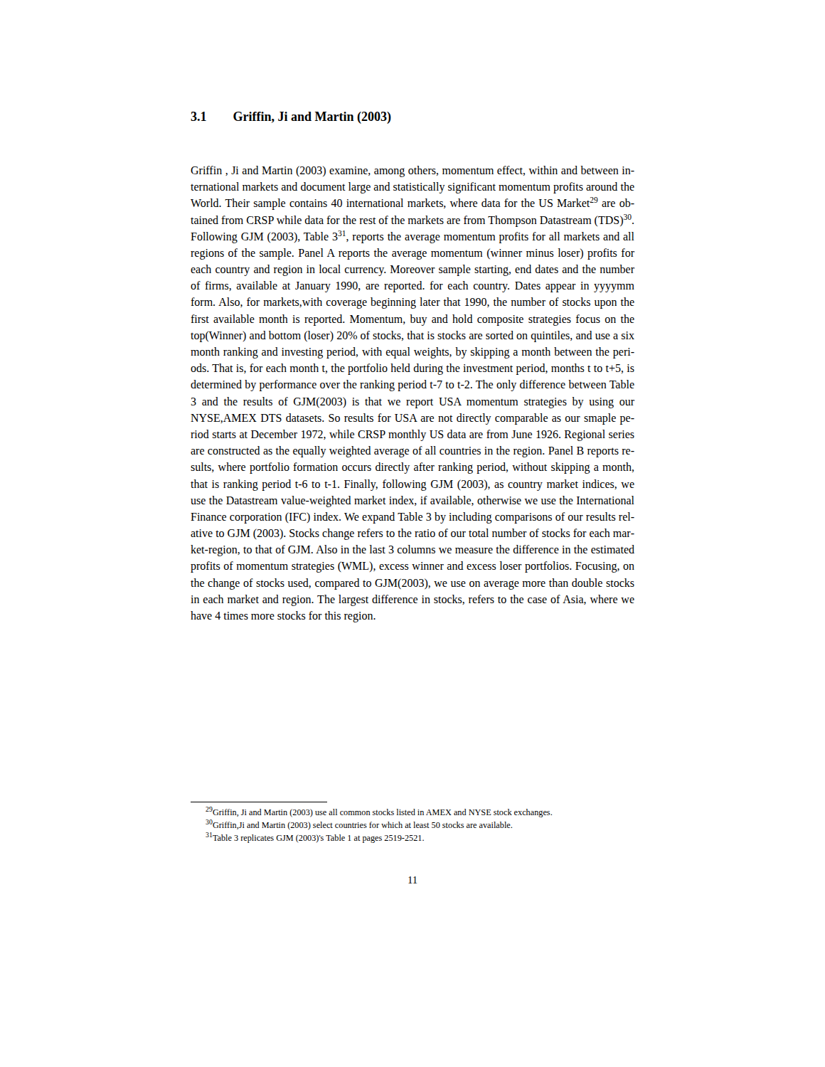3.1 Griffin, Ji and Martin (2003)
Griffin , Ji and Martin (2003) examine, among others, momentum effect, within and between international markets and document large and statistically significant momentum profits around the World. Their sample contains 40 international markets, where data for the US Market29 are obtained from CRSP while data for the rest of the markets are from Thompson Datastream (TDS)30. Following GJM (2003), Table 331, reports the average momentum profits for all markets and all regions of the sample. Panel A reports the average momentum (winner minus loser) profits for each country and region in local currency. Moreover sample starting, end dates and the number of firms, available at January 1990, are reported. for each country. Dates appear in yyyymm form. Also, for markets,with coverage beginning later that 1990, the number of stocks upon the first available month is reported. Momentum, buy and hold composite strategies focus on the top(Winner) and bottom (loser) 20% of stocks, that is stocks are sorted on quintiles, and use a six month ranking and investing period, with equal weights, by skipping a month between the periods. That is, for each month t, the portfolio held during the investment period, months t to t+5, is determined by performance over the ranking period t-7 to t-2. The only difference between Table 3 and the results of GJM(2003) is that we report USA momentum strategies by using our NYSE,AMEX DTS datasets. So results for USA are not directly comparable as our smaple period starts at December 1972, while CRSP monthly US data are from June 1926. Regional series are constructed as the equally weighted average of all countries in the region. Panel B reports results, where portfolio formation occurs directly after ranking period, without skipping a month, that is ranking period t-6 to t-1. Finally, following GJM (2003), as country market indices, we use the Datastream value-weighted market index, if available, otherwise we use the International Finance corporation (IFC) index. We expand Table 3 by including comparisons of our results relative to GJM (2003). Stocks change refers to the ratio of our total number of stocks for each market-region, to that of GJM. Also in the last 3 columns we measure the difference in the estimated profits of momentum strategies (WML), excess winner and excess loser portfolios. Focusing, on the change of stocks used, compared to GJM(2003), we use on average more than double stocks in each market and region. The largest difference in stocks, refers to the case of Asia, where we have 4 times more stocks for this region.
29Griffin, Ji and Martin (2003) use all common stocks listed in AMEX and NYSE stock exchanges.
30Griffin,Ji and Martin (2003) select countries for which at least 50 stocks are available.
31Table 3 replicates GJM (2003)'s Table 1 at pages 2519-2521.
11